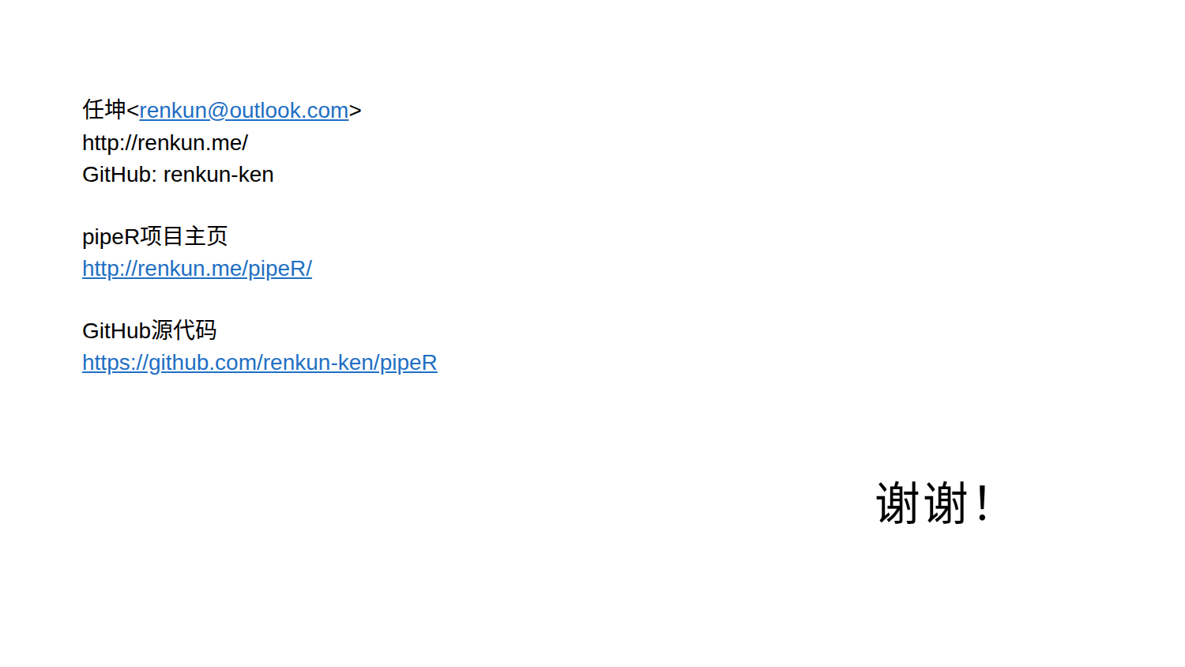任坤<renkun@outlook.com>
http://renkun.me/
GitHub: renkun-ken
pipeR项目主页
http://renkun.me/pipeR/
GitHub源代码
https://github.com/renkun-ken/pipeR
谢谢！